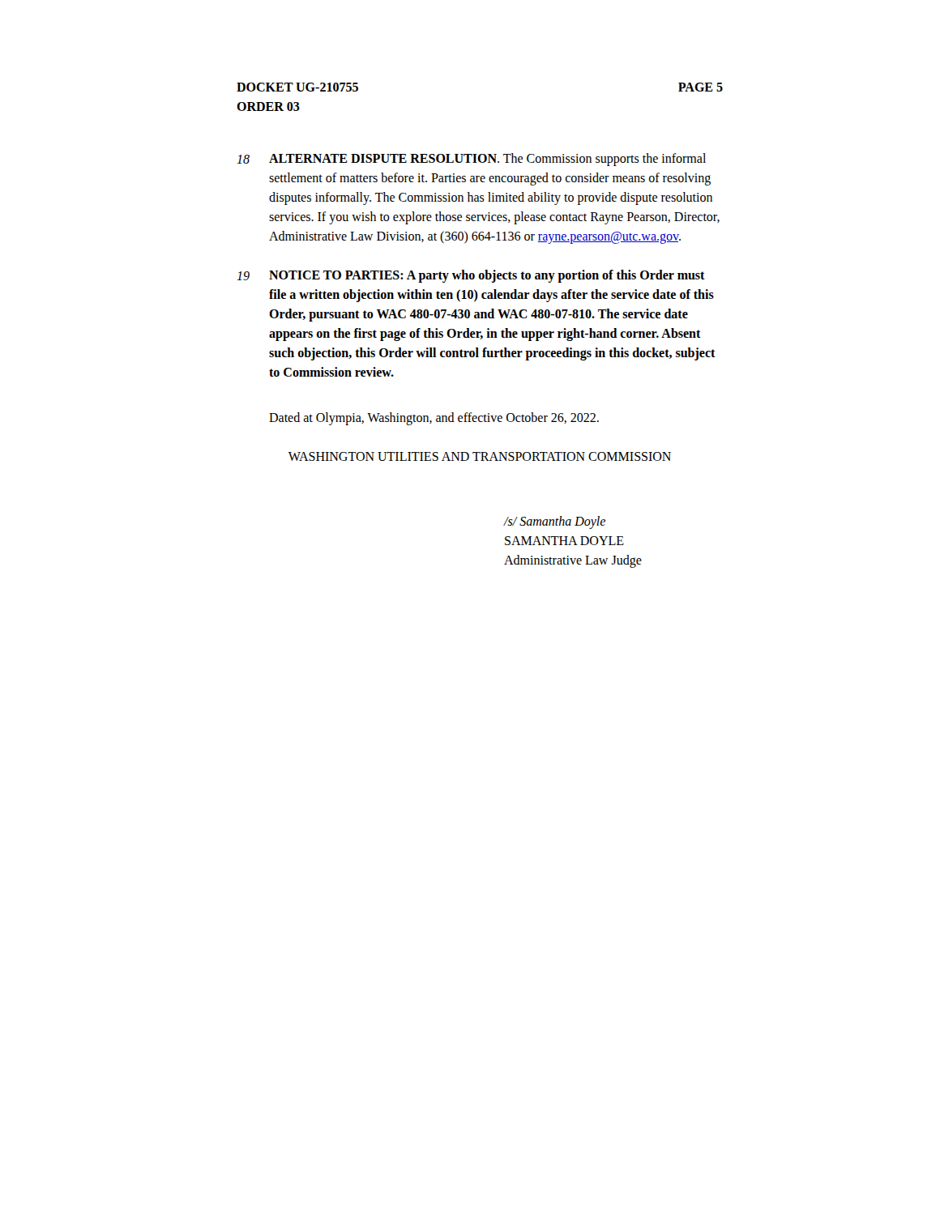DOCKET UG-210755
ORDER 03
PAGE 5
18
ALTERNATE DISPUTE RESOLUTION. The Commission supports the informal settlement of matters before it. Parties are encouraged to consider means of resolving disputes informally. The Commission has limited ability to provide dispute resolution services. If you wish to explore those services, please contact Rayne Pearson, Director, Administrative Law Division, at (360) 664-1136 or rayne.pearson@utc.wa.gov.
19
NOTICE TO PARTIES: A party who objects to any portion of this Order must file a written objection within ten (10) calendar days after the service date of this Order, pursuant to WAC 480-07-430 and WAC 480-07-810. The service date appears on the first page of this Order, in the upper right-hand corner. Absent such objection, this Order will control further proceedings in this docket, subject to Commission review.
Dated at Olympia, Washington, and effective October 26, 2022.
WASHINGTON UTILITIES AND TRANSPORTATION COMMISSION
/s/ Samantha Doyle
SAMANTHA DOYLE
Administrative Law Judge